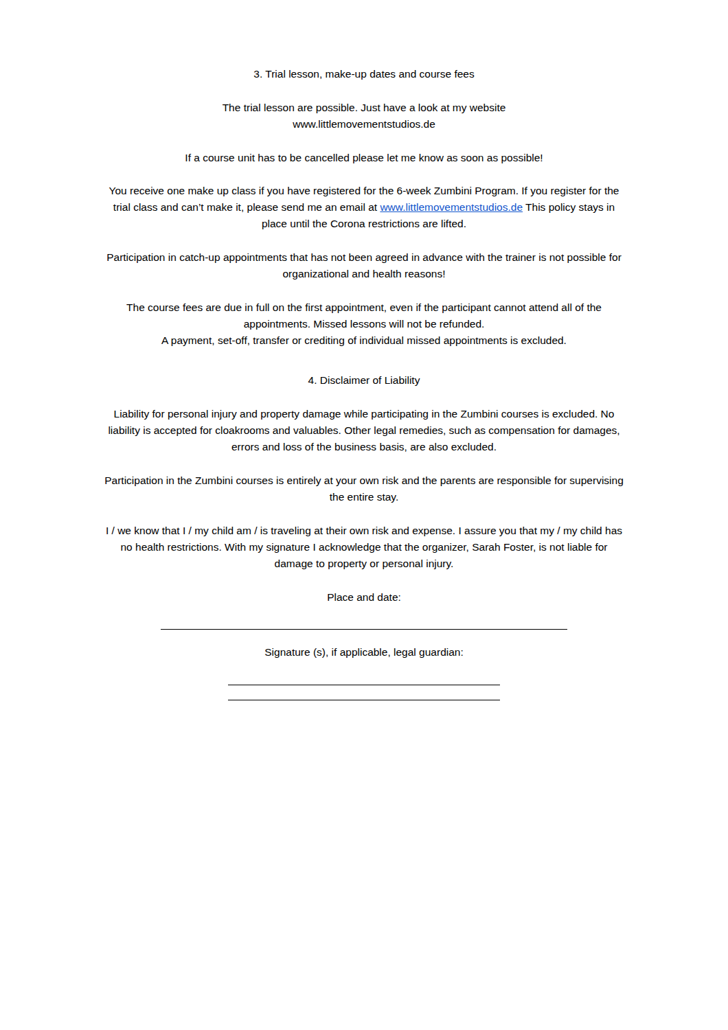3. Trial lesson, make-up dates and course fees
The trial lesson are possible. Just have a look at my website
www.littlemovementstudios.de
If a course unit has to be cancelled please let me know as soon as possible!
You receive one make up class if you have registered for the 6-week Zumbini Program. If you register for the trial class and can’t make it, please send me an email at www.littlemovementstudios.de This policy stays in place until the Corona restrictions are lifted.
Participation in catch-up appointments that has not been agreed in advance with the trainer is not possible for organizational and health reasons!
The course fees are due in full on the first appointment, even if the participant cannot attend all of the appointments. Missed lessons will not be refunded.
A payment, set-off, transfer or crediting of individual missed appointments is excluded.
4. Disclaimer of Liability
Liability for personal injury and property damage while participating in the Zumbini courses is excluded. No liability is accepted for cloakrooms and valuables. Other legal remedies, such as compensation for damages, errors and loss of the business basis, are also excluded.
Participation in the Zumbini courses is entirely at your own risk and the parents are responsible for supervising the entire stay.
I / we know that I / my child am / is traveling at their own risk and expense. I assure you that my / my child has no health restrictions. With my signature I acknowledge that the organizer, Sarah Foster, is not liable for damage to property or personal injury.
Place and date:
Signature (s), if applicable, legal guardian: